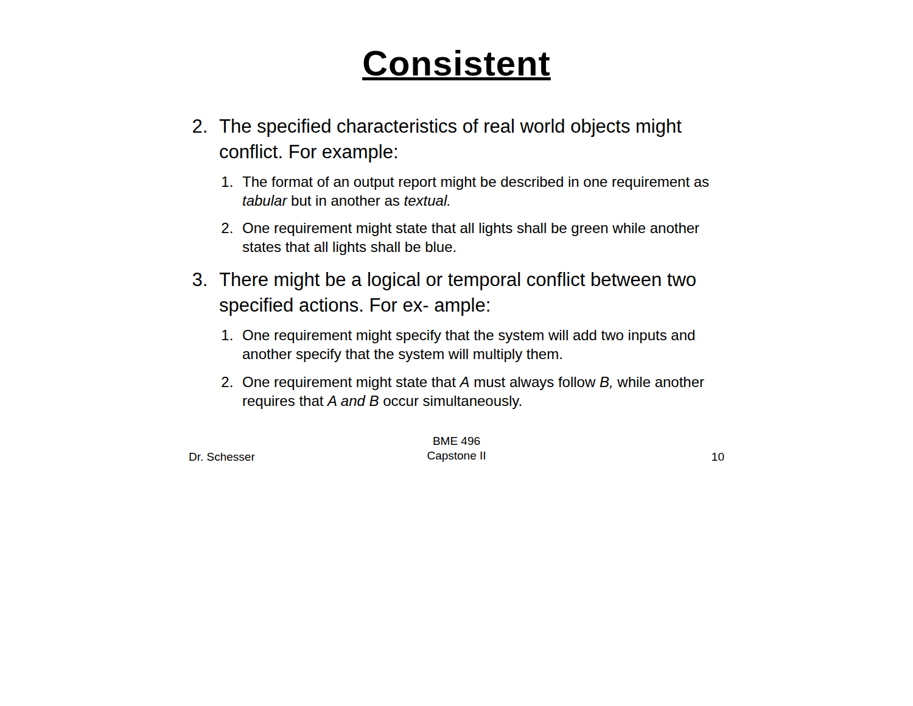Consistent
The specified characteristics of real world objects might conflict. For example:
The format of an output report might be described in one requirement as tabular but in another as textual.
One requirement might state that all lights shall be green while another states that all lights shall be blue.
There might be a logical or temporal conflict between two specified actions. For ex- ample:
One requirement might specify that the system will add two inputs and another specify that the system will multiply them.
One requirement might state that A must always follow B, while another requires that A and B occur simultaneously.
Dr. Schesser
BME 496
Capstone II
10